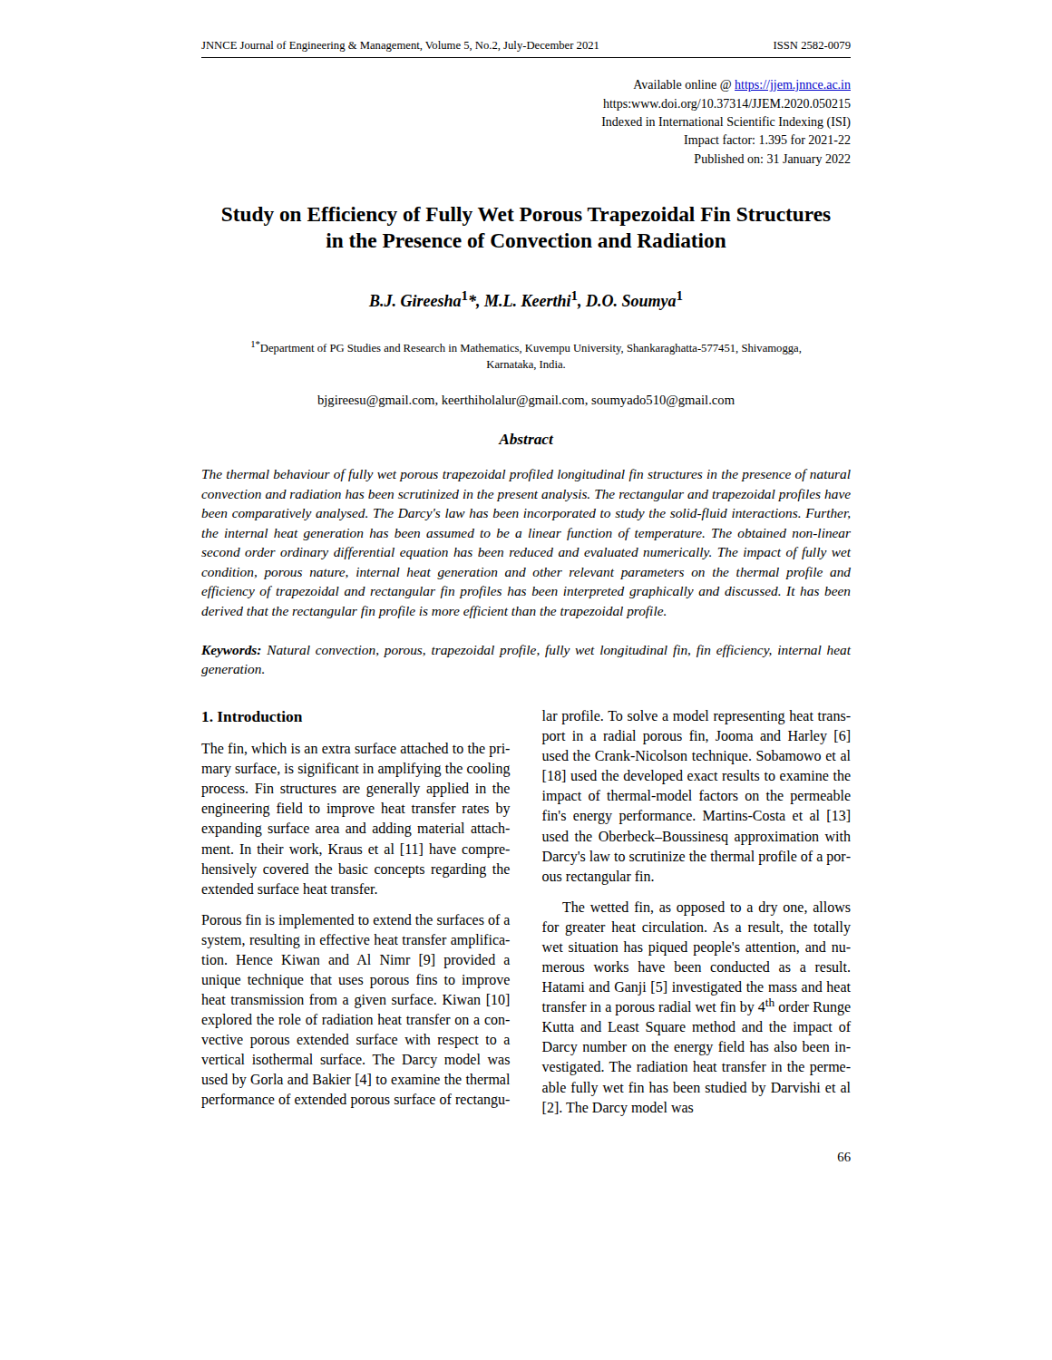JNNCE Journal of Engineering & Management, Volume 5, No.2, July-December 2021
ISSN 2582-0079
Available online @ https://jjem.jnnce.ac.in
https:www.doi.org/10.37314/JJEM.2020.050215
Indexed in International Scientific Indexing (ISI)
Impact factor: 1.395 for 2021-22
Published on: 31 January 2022
Study on Efficiency of Fully Wet Porous Trapezoidal Fin Structures
in the Presence of Convection and Radiation
B.J. Gireesha1*, M.L. Keerthi1, D.O. Soumya1
1*Department of PG Studies and Research in Mathematics, Kuvempu University, Shankaraghatta-577451, Shivamogga, Karnataka, India.
bjgireesu@gmail.com, keerthiholalur@gmail.com, soumyado510@gmail.com
Abstract
The thermal behaviour of fully wet porous trapezoidal profiled longitudinal fin structures in the presence of natural convection and radiation has been scrutinized in the present analysis. The rectangular and trapezoidal profiles have been comparatively analysed. The Darcy's law has been incorporated to study the solid-fluid interactions. Further, the internal heat generation has been assumed to be a linear function of temperature. The obtained non-linear second order ordinary differential equation has been reduced and evaluated numerically. The impact of fully wet condition, porous nature, internal heat generation and other relevant parameters on the thermal profile and efficiency of trapezoidal and rectangular fin profiles has been interpreted graphically and discussed. It has been derived that the rectangular fin profile is more efficient than the trapezoidal profile.
Keywords: Natural convection, porous, trapezoidal profile, fully wet longitudinal fin, fin efficiency, internal heat generation.
1. Introduction
The fin, which is an extra surface attached to the primary surface, is significant in amplifying the cooling process. Fin structures are generally applied in the engineering field to improve heat transfer rates by expanding surface area and adding material attachment. In their work, Kraus et al [11] have comprehensively covered the basic concepts regarding the extended surface heat transfer.
Porous fin is implemented to extend the surfaces of a system, resulting in effective heat transfer amplification. Hence Kiwan and Al Nimr [9] provided a unique technique that uses porous fins to improve heat transmission from a given surface. Kiwan [10] explored the role of radiation heat transfer on a convective porous extended surface with respect to a vertical isothermal surface. The Darcy model was used by Gorla and Bakier [4] to examine the thermal performance of extended porous surface of rectangular profile. To solve a model representing heat transport in a radial porous fin, Jooma and Harley [6] used the Crank-Nicolson technique. Sobamowo et al [18] used the developed exact results to examine the impact of thermal-model factors on the permeable fin's energy performance. Martins-Costa et al [13] used the Oberbeck–Boussinesq approximation with Darcy's law to scrutinize the thermal profile of a porous rectangular fin.
The wetted fin, as opposed to a dry one, allows for greater heat circulation. As a result, the totally wet situation has piqued people's attention, and numerous works have been conducted as a result. Hatami and Ganji [5] investigated the mass and heat transfer in a porous radial wet fin by 4th order Runge Kutta and Least Square method and the impact of Darcy number on the energy field has also been investigated. The radiation heat transfer in the permeable fully wet fin has been studied by Darvishi et al [2]. The Darcy model was
66